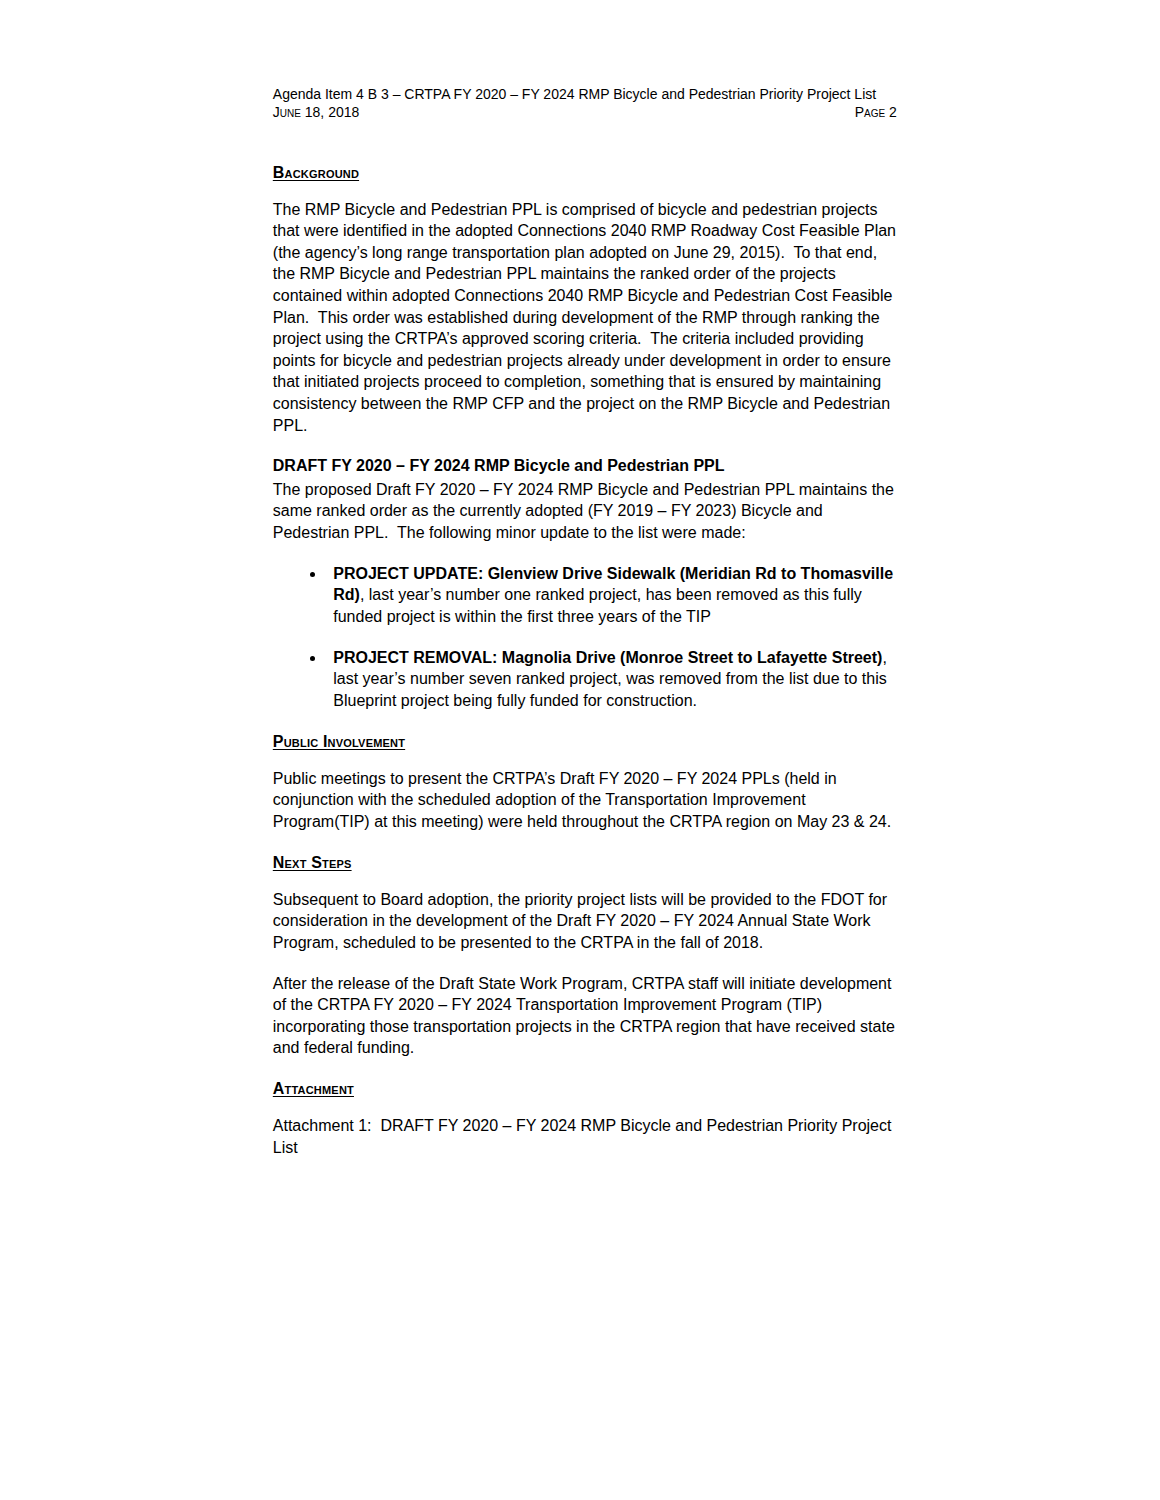Agenda Item 4 B 3 – CRTPA FY 2020 – FY 2024 RMP Bicycle and Pedestrian Priority Project List
June 18, 2018 Page 2
Background
The RMP Bicycle and Pedestrian PPL is comprised of bicycle and pedestrian projects that were identified in the adopted Connections 2040 RMP Roadway Cost Feasible Plan (the agency’s long range transportation plan adopted on June 29, 2015). To that end, the RMP Bicycle and Pedestrian PPL maintains the ranked order of the projects contained within adopted Connections 2040 RMP Bicycle and Pedestrian Cost Feasible Plan. This order was established during development of the RMP through ranking the project using the CRTPA’s approved scoring criteria. The criteria included providing points for bicycle and pedestrian projects already under development in order to ensure that initiated projects proceed to completion, something that is ensured by maintaining consistency between the RMP CFP and the project on the RMP Bicycle and Pedestrian PPL.
DRAFT FY 2020 – FY 2024 RMP Bicycle and Pedestrian PPL
The proposed Draft FY 2020 – FY 2024 RMP Bicycle and Pedestrian PPL maintains the same ranked order as the currently adopted (FY 2019 – FY 2023) Bicycle and Pedestrian PPL. The following minor update to the list were made:
PROJECT UPDATE: Glenview Drive Sidewalk (Meridian Rd to Thomasville Rd), last year’s number one ranked project, has been removed as this fully funded project is within the first three years of the TIP
PROJECT REMOVAL: Magnolia Drive (Monroe Street to Lafayette Street), last year’s number seven ranked project, was removed from the list due to this Blueprint project being fully funded for construction.
Public Involvement
Public meetings to present the CRTPA’s Draft FY 2020 – FY 2024 PPLs (held in conjunction with the scheduled adoption of the Transportation Improvement Program(TIP) at this meeting) were held throughout the CRTPA region on May 23 & 24.
Next Steps
Subsequent to Board adoption, the priority project lists will be provided to the FDOT for consideration in the development of the Draft FY 2020 – FY 2024 Annual State Work Program, scheduled to be presented to the CRTPA in the fall of 2018.
After the release of the Draft State Work Program, CRTPA staff will initiate development of the CRTPA FY 2020 – FY 2024 Transportation Improvement Program (TIP) incorporating those transportation projects in the CRTPA region that have received state and federal funding.
Attachment
Attachment 1: DRAFT FY 2020 – FY 2024 RMP Bicycle and Pedestrian Priority Project List